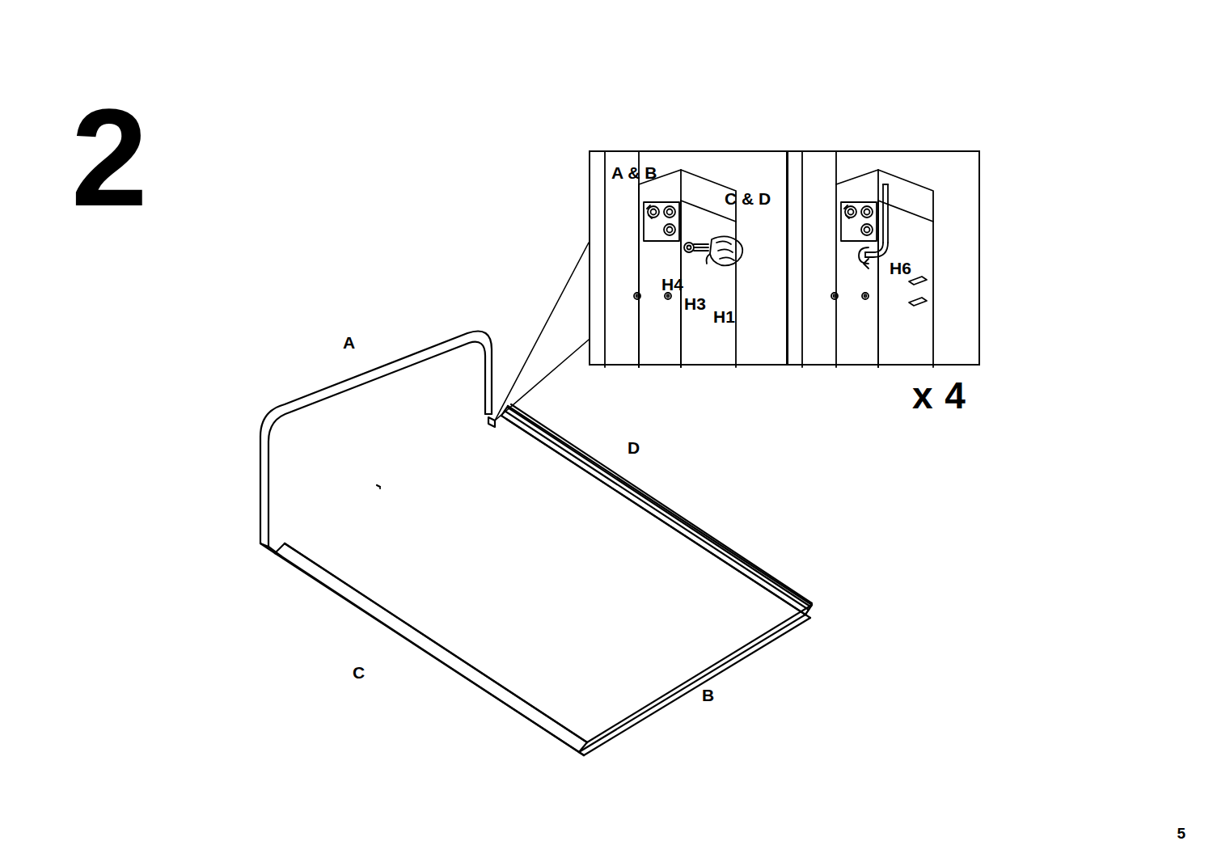2
5
x 4
A & B
C & D
H4
H3
H1
H6
A
B
C
D